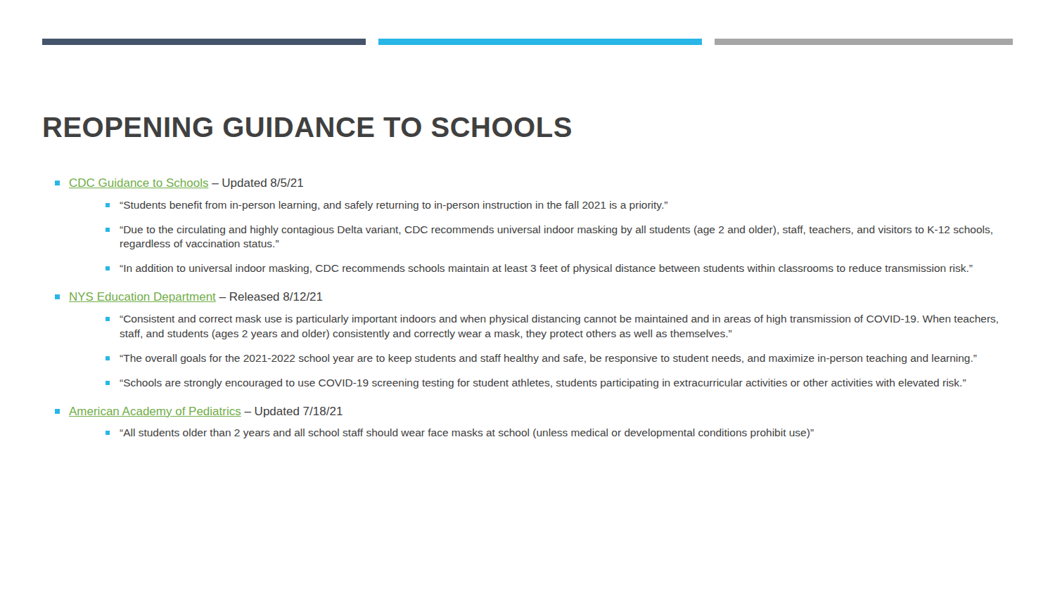REOPENING GUIDANCE TO SCHOOLS
CDC Guidance to Schools – Updated 8/5/21
“Students benefit from in-person learning, and safely returning to in-person instruction in the fall 2021 is a priority.”
“Due to the circulating and highly contagious Delta variant, CDC recommends universal indoor masking by all students (age 2 and older), staff, teachers, and visitors to K-12 schools, regardless of vaccination status.”
“In addition to universal indoor masking, CDC recommends schools maintain at least 3 feet of physical distance between students within classrooms to reduce transmission risk.”
NYS Education Department – Released 8/12/21
“Consistent and correct mask use is particularly important indoors and when physical distancing cannot be maintained and in areas of high transmission of COVID-19. When teachers, staff, and students (ages 2 years and older) consistently and correctly wear a mask, they protect others as well as themselves.”
“The overall goals for the 2021-2022 school year are to keep students and staff healthy and safe, be responsive to student needs, and maximize in-person teaching and learning.”
“Schools are strongly encouraged to use COVID-19 screening testing for student athletes, students participating in extracurricular activities or other activities with elevated risk.”
American Academy of Pediatrics – Updated 7/18/21
“All students older than 2 years and all school staff should wear face masks at school (unless medical or developmental conditions prohibit use)”